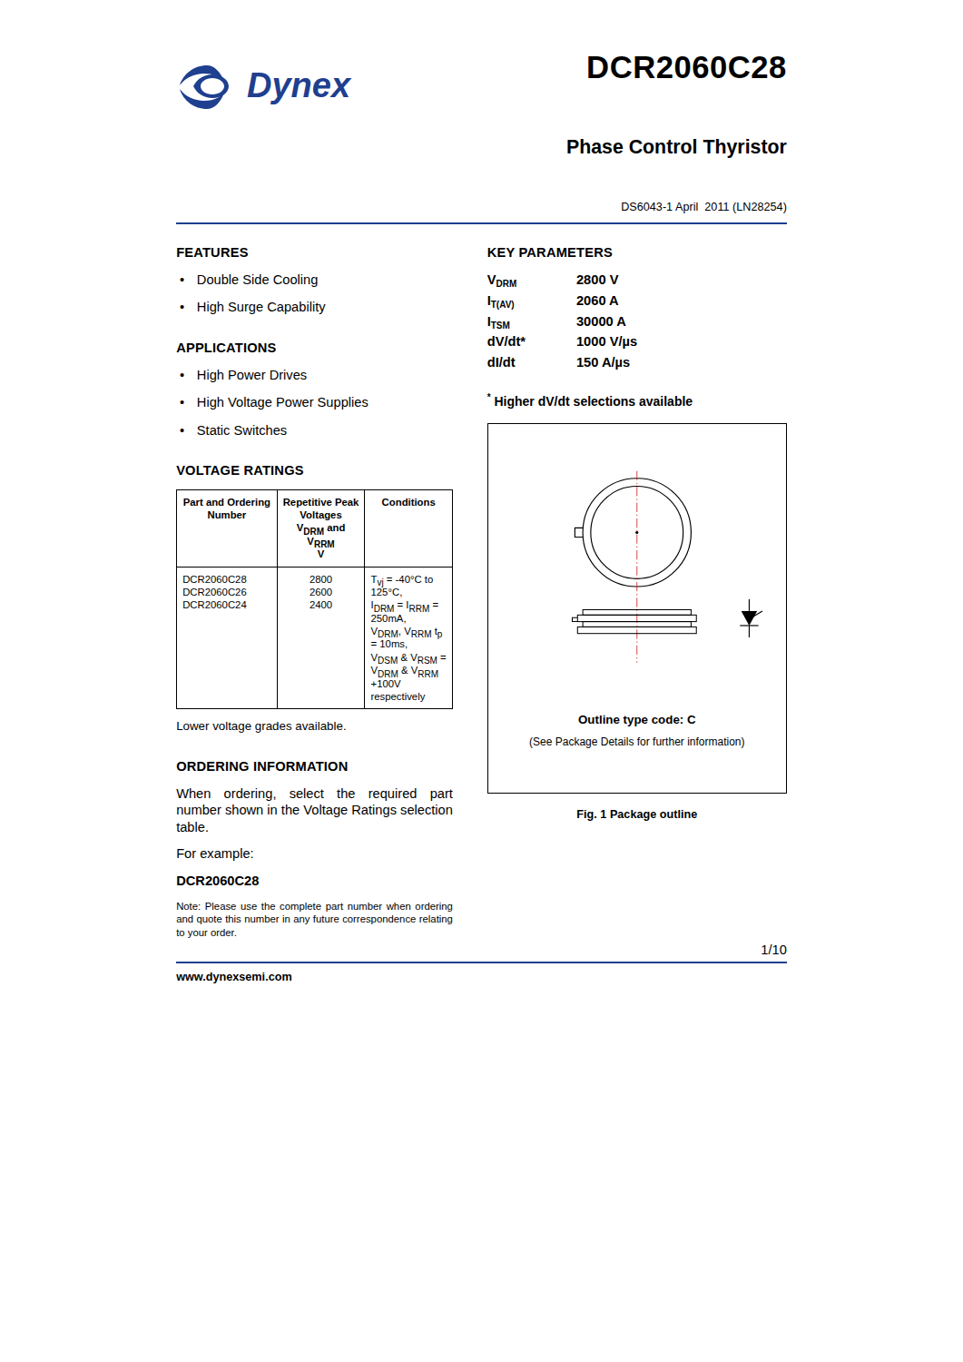Dynex
DCR2060C28
Phase Control Thyristor
DS6043-1 April 2011 (LN28254)
FEATURES
Double Side Cooling
High Surge Capability
APPLICATIONS
High Power Drives
High Voltage Power Supplies
Static Switches
VOLTAGE RATINGS
| Part and Ordering Number | Repetitive Peak Voltages V DRM and V RRM V | Conditions |
| --- | --- | --- |
| DCR2060C28 DCR2060C26 DCR2060C24 | 2800 2600 2400 | T vj = -40°C to 125°C, I DRM = I RRM = 250mA, V DRM , V RRM t p = 10ms, V DSM & V RSM = V DRM & V RRM +100V respectively |
Lower voltage grades available.
ORDERING INFORMATION
When ordering, select the required part number shown in the Voltage Ratings selection table.
For example:
DCR2060C28
Note: Please use the complete part number when ordering and quote this number in any future correspondence relating to your order.
KEY PARAMETERS
| V DRM | 2800 V |
| I T(AV) | 2060 A |
| I TSM | 30000 A |
| dV/dt* | 1000 V/µs |
| dI/dt | 150 A/µs |
* Higher dV/dt selections available
Outline type code: C
(See Package Details for further information)
Fig. 1 Package outline
1/10
www.dynexsemi.com